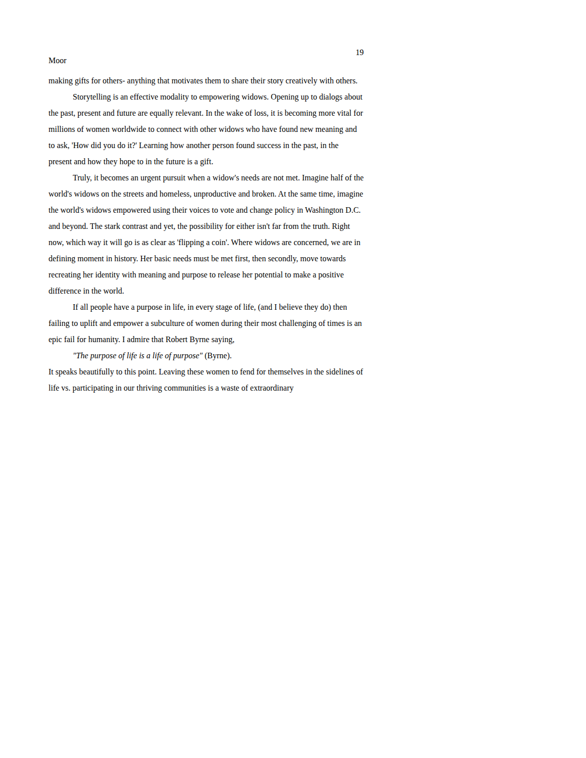19
Moor
making gifts for others- anything that motivates them to share their story creatively with others.
Storytelling is an effective modality to empowering widows. Opening up to dialogs about the past, present and future are equally relevant. In the wake of loss, it is becoming more vital for millions of women worldwide to connect with other widows who have found new meaning and to ask, 'How did you do it?' Learning how another person found success in the past, in the present and how they hope to in the future is a gift.
Truly, it becomes an urgent pursuit when a widow's needs are not met. Imagine half of the world's widows on the streets and homeless, unproductive and broken. At the same time, imagine the world's widows empowered using their voices to vote and change policy in Washington D.C. and beyond. The stark contrast and yet, the possibility for either isn't far from the truth. Right now, which way it will go is as clear as 'flipping a coin'. Where widows are concerned, we are in defining moment in history. Her basic needs must be met first, then secondly, move towards recreating her identity with meaning and purpose to release her potential to make a positive difference in the world.
If all people have a purpose in life, in every stage of life, (and I believe they do) then failing to uplift and empower a subculture of women during their most challenging of times is an epic fail for humanity. I admire that Robert Byrne saying,
"The purpose of life is a life of purpose" (Byrne).
It speaks beautifully to this point. Leaving these women to fend for themselves in the sidelines of life vs. participating in our thriving communities is a waste of extraordinary